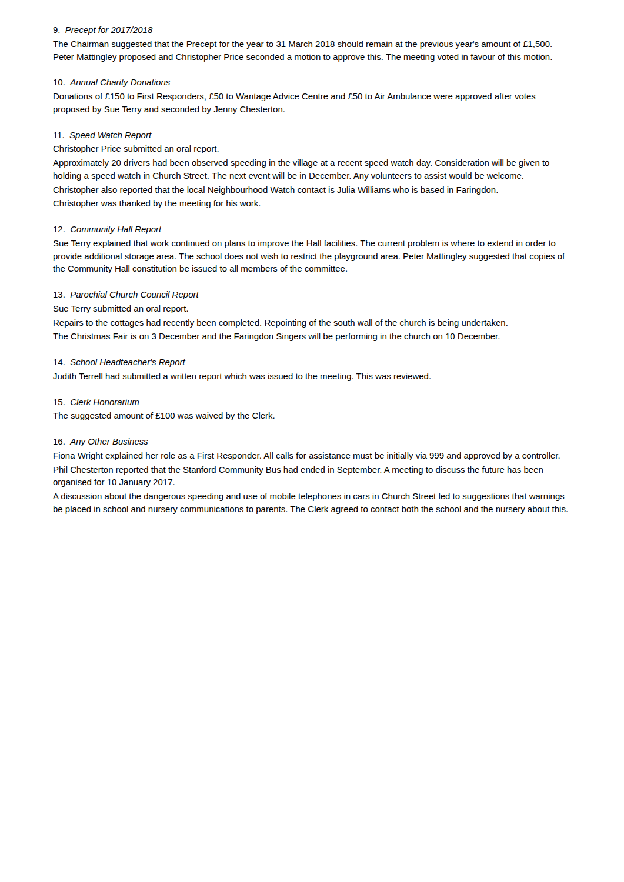9. Precept for 2017/2018
The Chairman suggested that the Precept for the year to 31 March 2018 should remain at the previous year's amount of £1,500. Peter Mattingley proposed and Christopher Price seconded a motion to approve this. The meeting voted in favour of this motion.
10. Annual Charity Donations
Donations of £150 to First Responders, £50 to Wantage Advice Centre and £50 to Air Ambulance were approved after votes proposed by Sue Terry and seconded by Jenny Chesterton.
11. Speed Watch Report
Christopher Price submitted an oral report.
Approximately 20 drivers had been observed speeding in the village at a recent speed watch day. Consideration will be given to holding a speed watch in Church Street. The next event will be in December. Any volunteers to assist would be welcome.
Christopher also reported that the local Neighbourhood Watch contact is Julia Williams who is based in Faringdon.
Christopher was thanked by the meeting for his work.
12. Community Hall Report
Sue Terry explained that work continued on plans to improve the Hall facilities. The current problem is where to extend in order to provide additional storage area. The school does not wish to restrict the playground area. Peter Mattingley suggested that copies of the Community Hall constitution be issued to all members of the committee.
13. Parochial Church Council Report
Sue Terry submitted an oral report.
Repairs to the cottages had recently been completed. Repointing of the south wall of the church is being undertaken.
The Christmas Fair is on 3 December and the Faringdon Singers will be performing in the church on 10 December.
14. School Headteacher's Report
Judith Terrell had submitted a written report which was issued to the meeting. This was reviewed.
15. Clerk Honorarium
The suggested amount of £100 was waived by the Clerk.
16. Any Other Business
Fiona Wright explained her role as a First Responder. All calls for assistance must be initially via 999 and approved by a controller.
Phil Chesterton reported that the Stanford Community Bus had ended in September. A meeting to discuss the future has been organised for 10 January 2017.
A discussion about the dangerous speeding and use of mobile telephones in cars in Church Street led to suggestions that warnings be placed in school and nursery communications to parents. The Clerk agreed to contact both the school and the nursery about this.